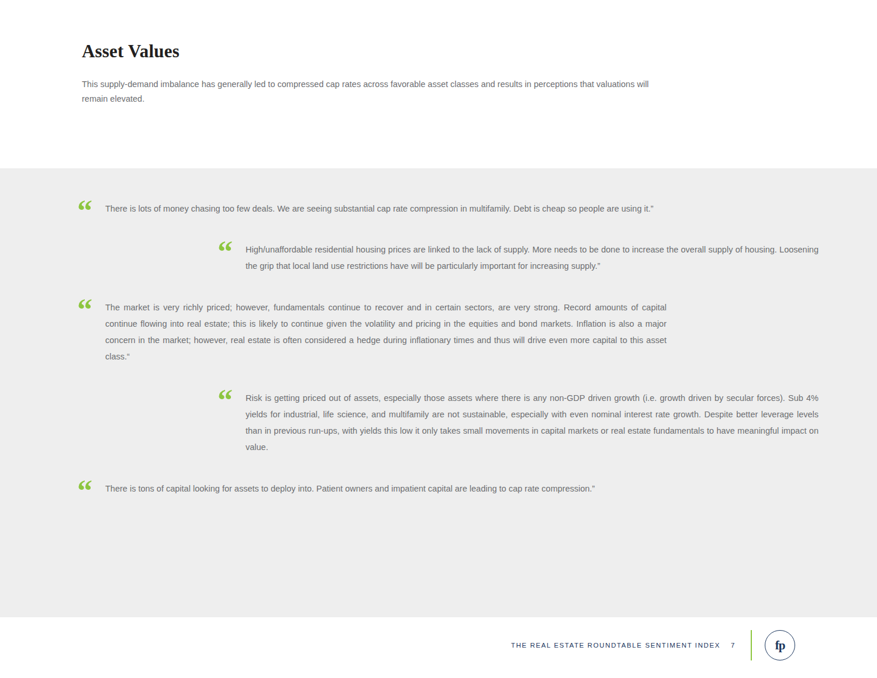Asset Values
This supply-demand imbalance has generally led to compressed cap rates across favorable asset classes and results in perceptions that valuations will remain elevated.
“ There is lots of money chasing too few deals. We are seeing substantial cap rate compression in multifamily. Debt is cheap so people are using it.”
“ High/unaffordable residential housing prices are linked to the lack of supply. More needs to be done to increase the overall supply of housing. Loosening the grip that local land use restrictions have will be particularly important for increasing supply.”
“ The market is very richly priced; however, fundamentals continue to recover and in certain sectors, are very strong. Record amounts of capital continue flowing into real estate; this is likely to continue given the volatility and pricing in the equities and bond markets. Inflation is also a major concern in the market; however, real estate is often considered a hedge during inflationary times and thus will drive even more capital to this asset class.“
“ Risk is getting priced out of assets, especially those assets where there is any non-GDP driven growth (i.e. growth driven by secular forces). Sub 4% yields for industrial, life science, and multifamily are not sustainable, especially with even nominal interest rate growth. Despite better leverage levels than in previous run-ups, with yields this low it only takes small movements in capital markets or real estate fundamentals to have meaningful impact on value.
“ There is tons of capital looking for assets to deploy into. Patient owners and impatient capital are leading to cap rate compression.”
The Real Estate Roundtable Sentiment Index 7 fp